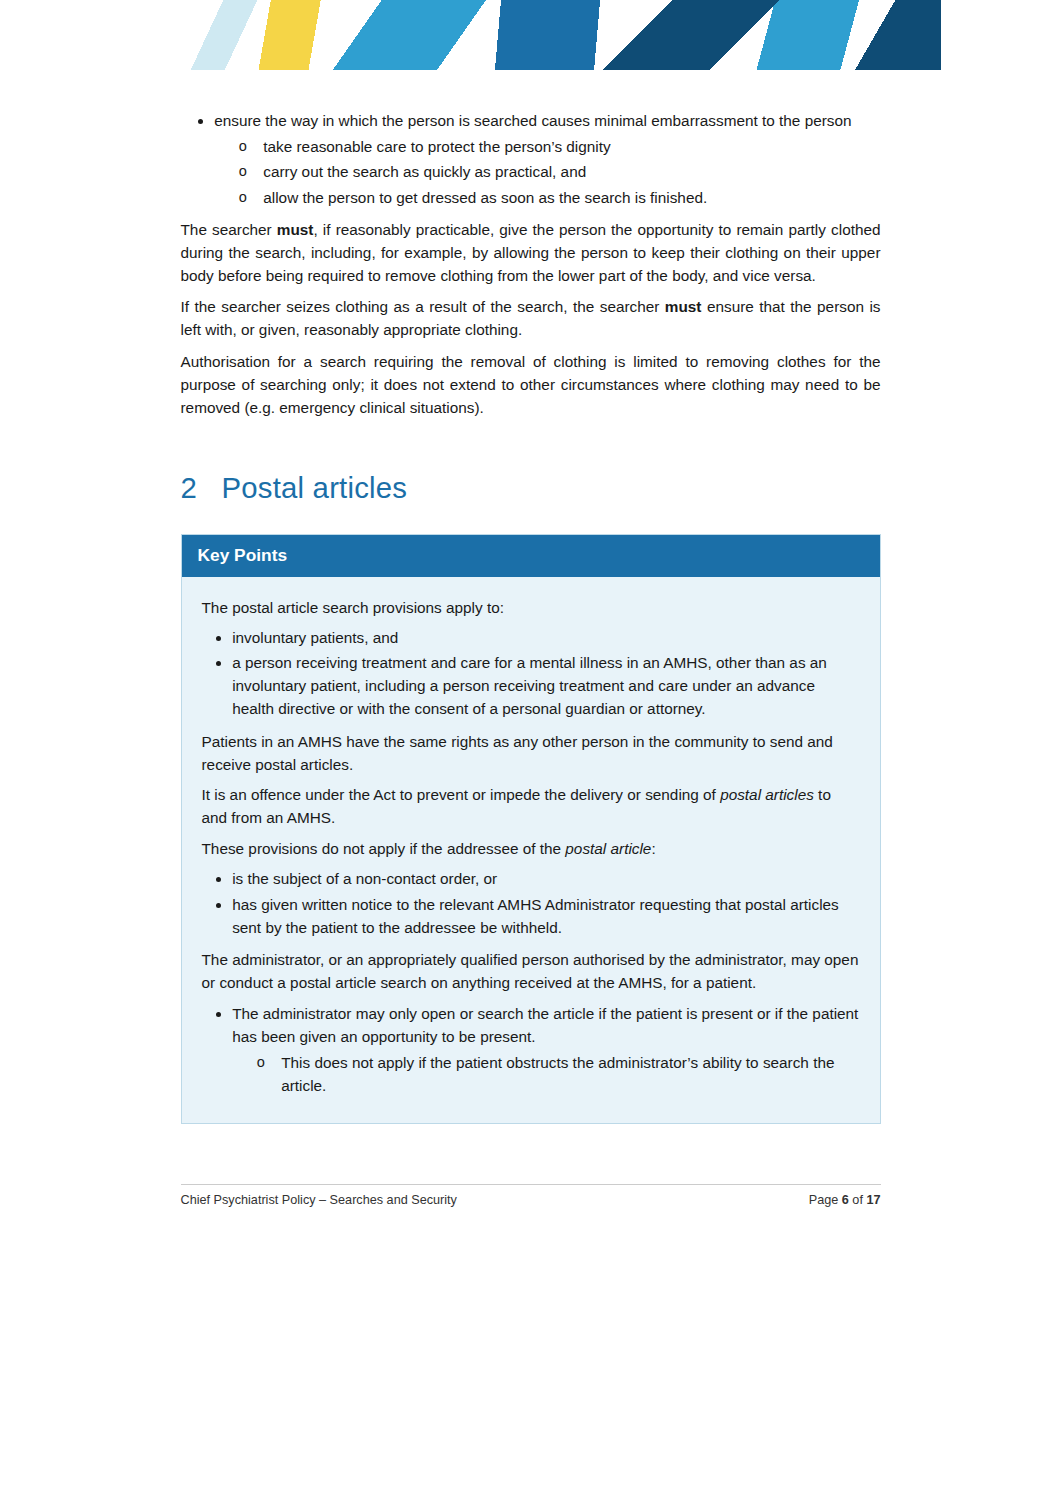ensure the way in which the person is searched causes minimal embarrassment to the person
take reasonable care to protect the person’s dignity
carry out the search as quickly as practical, and
allow the person to get dressed as soon as the search is finished.
The searcher must, if reasonably practicable, give the person the opportunity to remain partly clothed during the search, including, for example, by allowing the person to keep their clothing on their upper body before being required to remove clothing from the lower part of the body, and vice versa.
If the searcher seizes clothing as a result of the search, the searcher must ensure that the person is left with, or given, reasonably appropriate clothing.
Authorisation for a search requiring the removal of clothing is limited to removing clothes for the purpose of searching only; it does not extend to other circumstances where clothing may need to be removed (e.g. emergency clinical situations).
2 Postal articles
Key Points
The postal article search provisions apply to:
involuntary patients, and
a person receiving treatment and care for a mental illness in an AMHS, other than as an involuntary patient, including a person receiving treatment and care under an advance health directive or with the consent of a personal guardian or attorney.
Patients in an AMHS have the same rights as any other person in the community to send and receive postal articles.
It is an offence under the Act to prevent or impede the delivery or sending of postal articles to and from an AMHS.
These provisions do not apply if the addressee of the postal article:
is the subject of a non-contact order, or
has given written notice to the relevant AMHS Administrator requesting that postal articles sent by the patient to the addressee be withheld.
The administrator, or an appropriately qualified person authorised by the administrator, may open or conduct a postal article search on anything received at the AMHS, for a patient.
The administrator may only open or search the article if the patient is present or if the patient has been given an opportunity to be present.
This does not apply if the patient obstructs the administrator’s ability to search the article.
Chief Psychiatrist Policy – Searches and Security Page 6 of 17